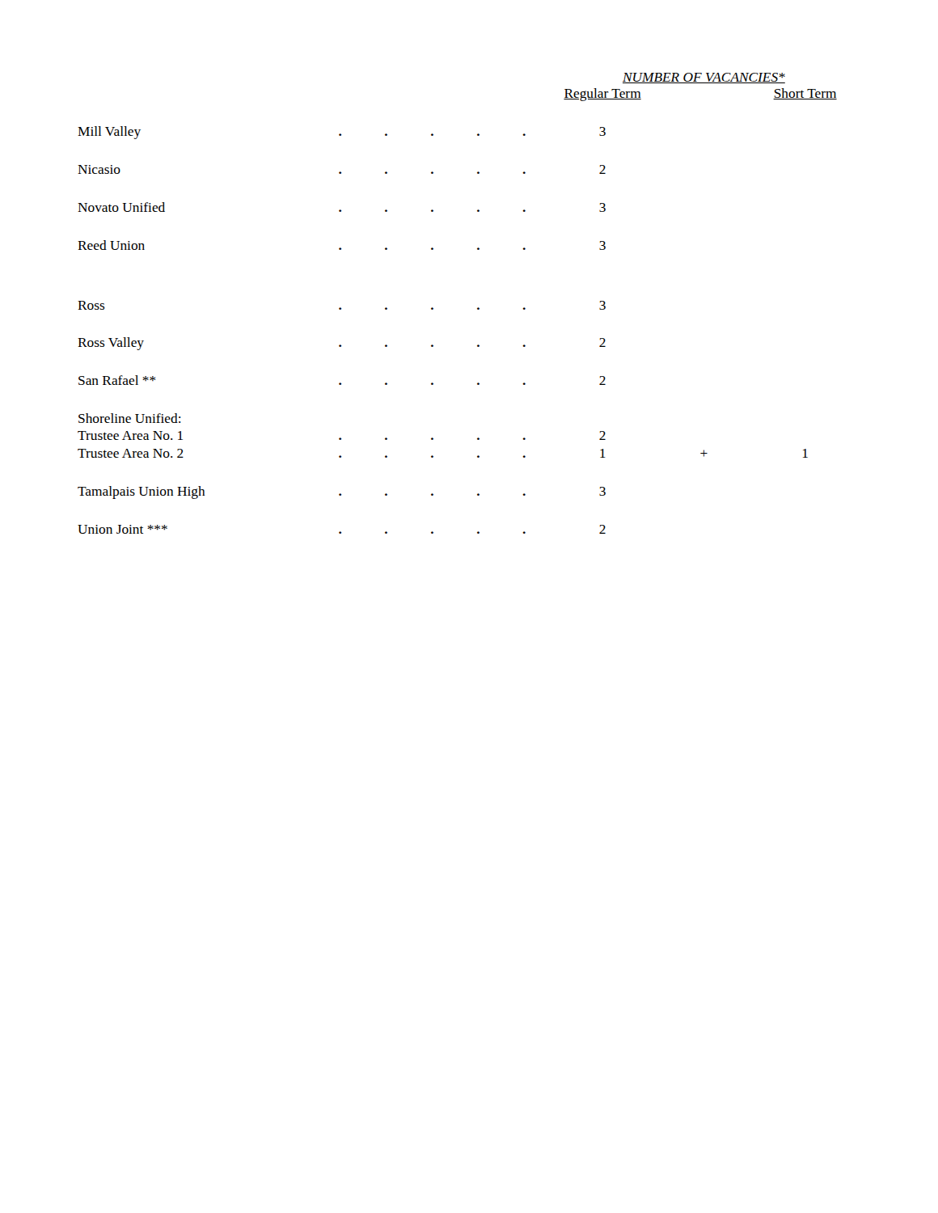| | | | | | | NUMBER OF VACANCIES* |
| | | | | | | Regular Term | | Short Term |
| Mill Valley | . | . | . | . | . | 3 | | |
| Nicasio | . | . | . | . | . | 2 | | |
| Novato Unified | . | . | . | . | . | 3 | | |
| Reed Union | . | . | . | . | . | 3 | | |
| Ross | . | . | . | . | . | 3 | | |
| Ross Valley | . | . | . | . | . | 2 | | |
| San Rafael ** | . | . | . | . | . | 2 | | |
| Shoreline Unified: | | | | | | | | |
| Trustee Area No. 1 | . | . | . | . | . | 2 | | |
| Trustee Area No. 2 | . | . | . | . | . | 1 | + | 1 |
| Tamalpais Union High | . | . | . | . | . | 3 | | |
| Union Joint *** | . | . | . | . | . | 2 | | |